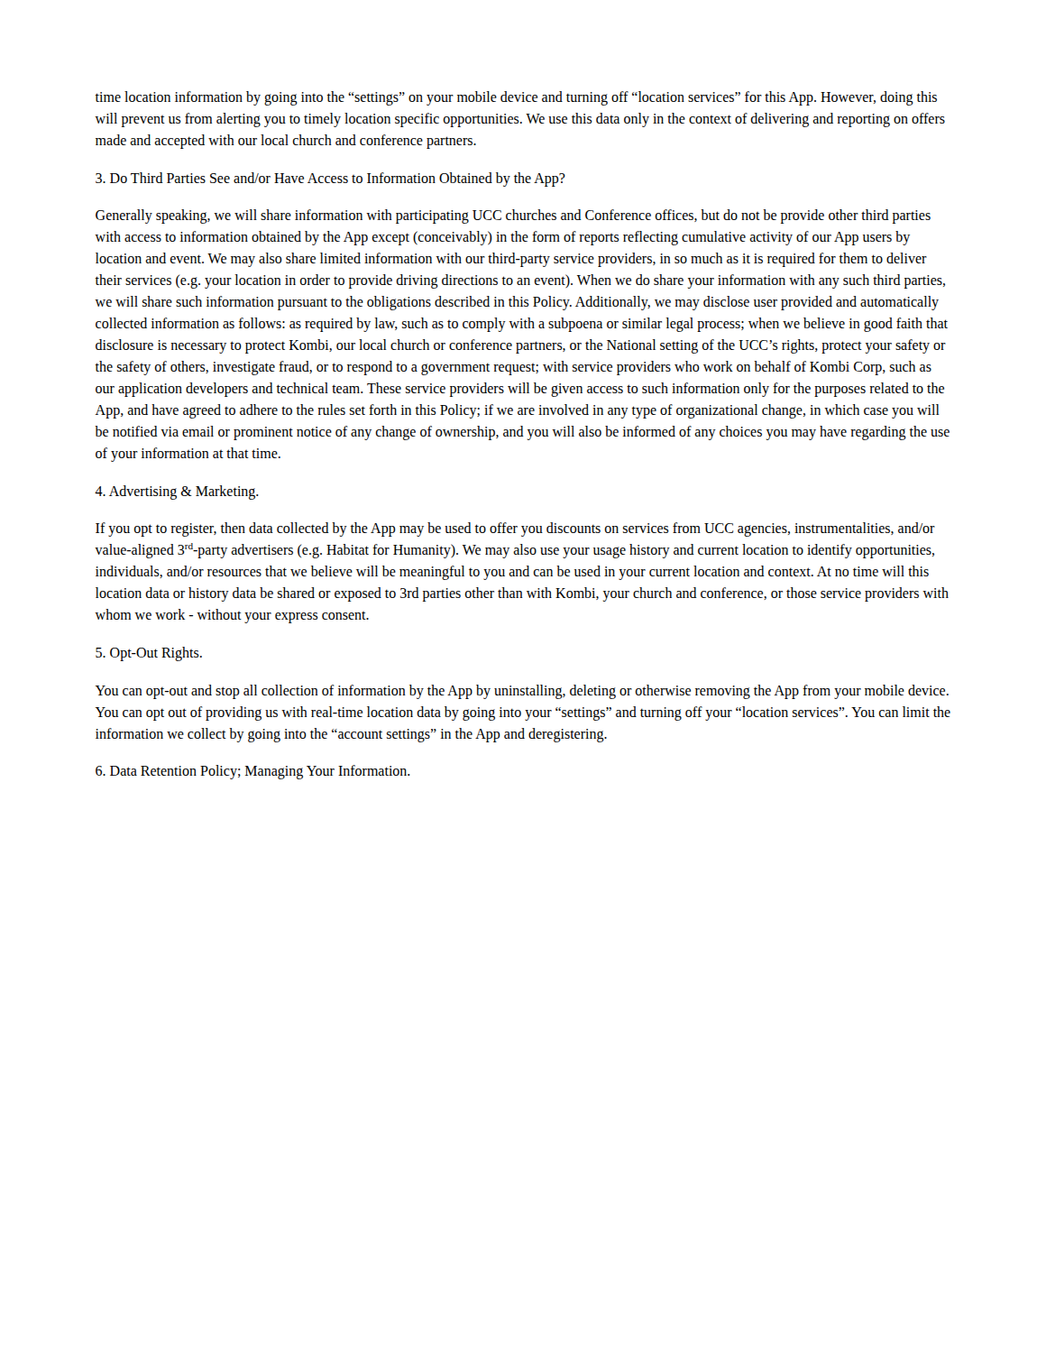time location information by going into the “settings” on your mobile device and turning off “location services” for this App. However, doing this will prevent us from alerting you to timely location specific opportunities. We use this data only in the context of delivering and reporting on offers made and accepted with our local church and conference partners.
3. Do Third Parties See and/or Have Access to Information Obtained by the App?
Generally speaking, we will share information with participating UCC churches and Conference offices, but do not be provide other third parties with access to information obtained by the App except (conceivably) in the form of reports reflecting cumulative activity of our App users by location and event. We may also share limited information with our third-party service providers, in so much as it is required for them to deliver their services (e.g. your location in order to provide driving directions to an event). When we do share your information with any such third parties, we will share such information pursuant to the obligations described in this Policy. Additionally, we may disclose user provided and automatically collected information as follows: as required by law, such as to comply with a subpoena or similar legal process; when we believe in good faith that disclosure is necessary to protect Kombi, our local church or conference partners, or the National setting of the UCC’s rights, protect your safety or the safety of others, investigate fraud, or to respond to a government request; with service providers who work on behalf of Kombi Corp, such as our application developers and technical team. These service providers will be given access to such information only for the purposes related to the App, and have agreed to adhere to the rules set forth in this Policy; if we are involved in any type of organizational change, in which case you will be notified via email or prominent notice of any change of ownership, and you will also be informed of any choices you may have regarding the use of your information at that time.
4. Advertising & Marketing.
If you opt to register, then data collected by the App may be used to offer you discounts on services from UCC agencies, instrumentalities, and/or value-aligned 3rd-party advertisers (e.g. Habitat for Humanity). We may also use your usage history and current location to identify opportunities, individuals, and/or resources that we believe will be meaningful to you and can be used in your current location and context. At no time will this location data or history data be shared or exposed to 3rd parties other than with Kombi, your church and conference, or those service providers with whom we work - without your express consent.
5. Opt-Out Rights.
You can opt-out and stop all collection of information by the App by uninstalling, deleting or otherwise removing the App from your mobile device. You can opt out of providing us with real-time location data by going into your “settings” and turning off your “location services”. You can limit the information we collect by going into the “account settings” in the App and deregistering.
6. Data Retention Policy; Managing Your Information.